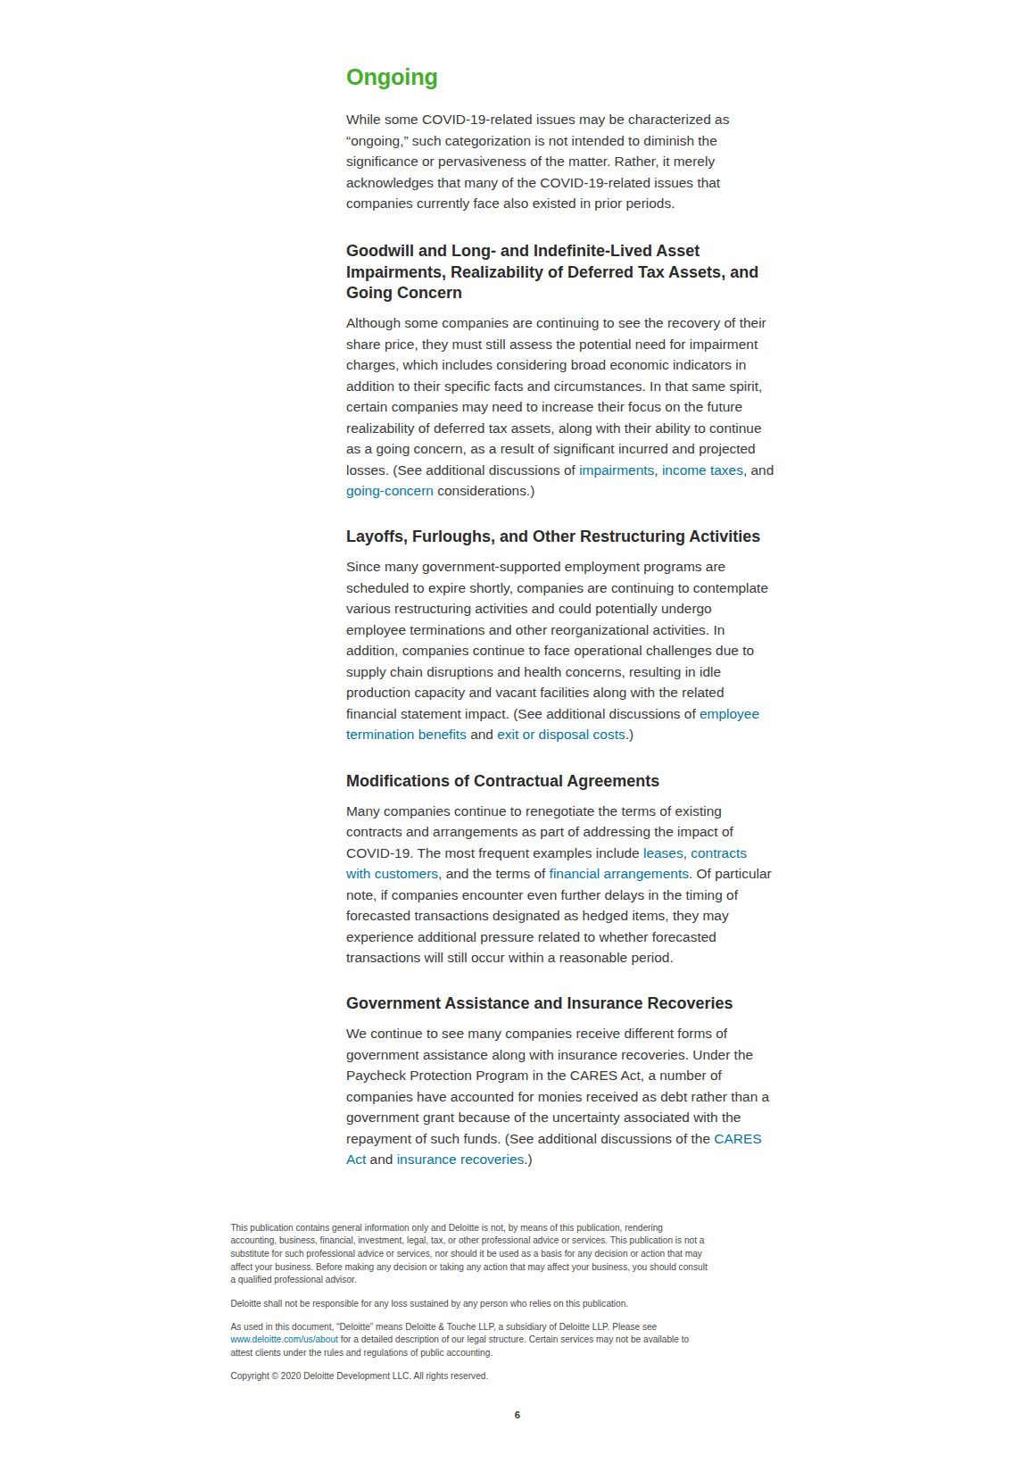Ongoing
While some COVID-19-related issues may be characterized as “ongoing,” such categorization is not intended to diminish the significance or pervasiveness of the matter. Rather, it merely acknowledges that many of the COVID-19-related issues that companies currently face also existed in prior periods.
Goodwill and Long- and Indefinite-Lived Asset Impairments, Realizability of Deferred Tax Assets, and Going Concern
Although some companies are continuing to see the recovery of their share price, they must still assess the potential need for impairment charges, which includes considering broad economic indicators in addition to their specific facts and circumstances. In that same spirit, certain companies may need to increase their focus on the future realizability of deferred tax assets, along with their ability to continue as a going concern, as a result of significant incurred and projected losses. (See additional discussions of impairments, income taxes, and going-concern considerations.)
Layoffs, Furloughs, and Other Restructuring Activities
Since many government-supported employment programs are scheduled to expire shortly, companies are continuing to contemplate various restructuring activities and could potentially undergo employee terminations and other reorganizational activities. In addition, companies continue to face operational challenges due to supply chain disruptions and health concerns, resulting in idle production capacity and vacant facilities along with the related financial statement impact. (See additional discussions of employee termination benefits and exit or disposal costs.)
Modifications of Contractual Agreements
Many companies continue to renegotiate the terms of existing contracts and arrangements as part of addressing the impact of COVID-19. The most frequent examples include leases, contracts with customers, and the terms of financial arrangements. Of particular note, if companies encounter even further delays in the timing of forecasted transactions designated as hedged items, they may experience additional pressure related to whether forecasted transactions will still occur within a reasonable period.
Government Assistance and Insurance Recoveries
We continue to see many companies receive different forms of government assistance along with insurance recoveries. Under the Paycheck Protection Program in the CARES Act, a number of companies have accounted for monies received as debt rather than a government grant because of the uncertainty associated with the repayment of such funds. (See additional discussions of the CARES Act and insurance recoveries.)
This publication contains general information only and Deloitte is not, by means of this publication, rendering accounting, business, financial, investment, legal, tax, or other professional advice or services. This publication is not a substitute for such professional advice or services, nor should it be used as a basis for any decision or action that may affect your business. Before making any decision or taking any action that may affect your business, you should consult a qualified professional advisor.
Deloitte shall not be responsible for any loss sustained by any person who relies on this publication.
As used in this document, “Deloitte” means Deloitte & Touche LLP, a subsidiary of Deloitte LLP. Please see www.deloitte.com/us/about for a detailed description of our legal structure. Certain services may not be available to attest clients under the rules and regulations of public accounting.
Copyright © 2020 Deloitte Development LLC. All rights reserved.
6